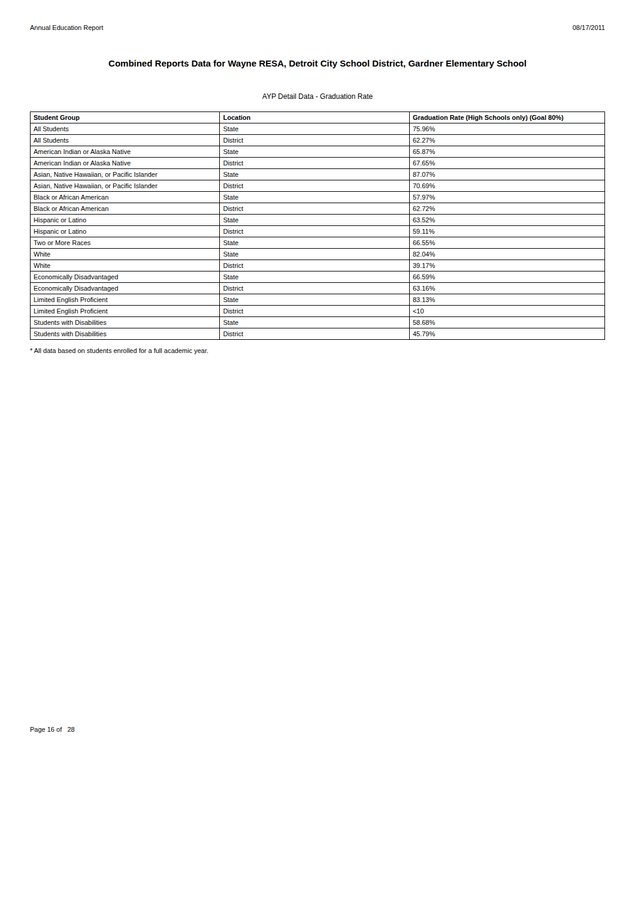Annual Education Report 08/17/2011
Combined Reports Data for Wayne RESA, Detroit City School District, Gardner Elementary School
AYP Detail Data - Graduation Rate
| Student Group | Location | Graduation Rate (High Schools only) (Goal 80%) |
| --- | --- | --- |
| All Students | State | 75.96% |
| All Students | District | 62.27% |
| American Indian or Alaska Native | State | 65.87% |
| American Indian or Alaska Native | District | 67.65% |
| Asian, Native Hawaiian, or Pacific Islander | State | 87.07% |
| Asian, Native Hawaiian, or Pacific Islander | District | 70.69% |
| Black or African American | State | 57.97% |
| Black or African American | District | 62.72% |
| Hispanic or Latino | State | 63.52% |
| Hispanic or Latino | District | 59.11% |
| Two or More Races | State | 66.55% |
| White | State | 82.04% |
| White | District | 39.17% |
| Economically Disadvantaged | State | 66.59% |
| Economically Disadvantaged | District | 63.16% |
| Limited English Proficient | State | 83.13% |
| Limited English Proficient | District | <10 |
| Students with Disabilities | State | 58.68% |
| Students with Disabilities | District | 45.79% |
* All data based on students enrolled for a full academic year.
Page 16 of 28